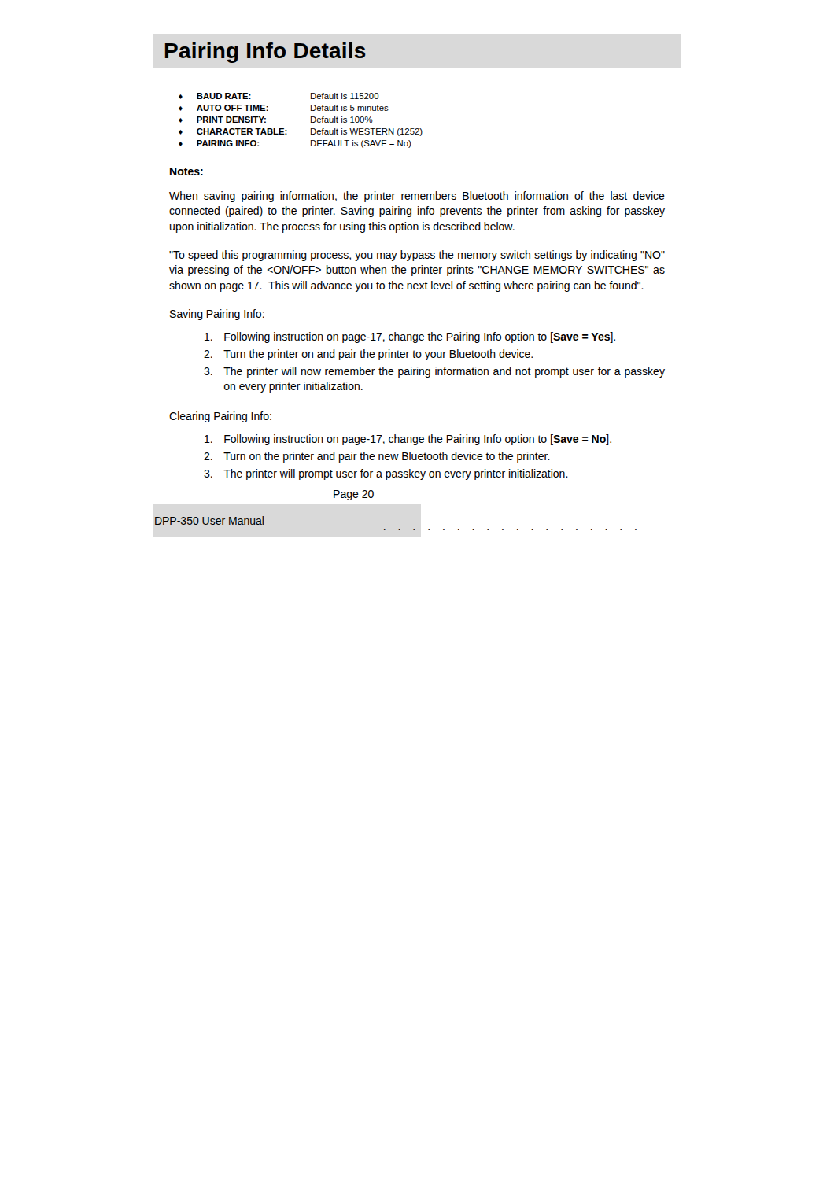Pairing Info Details
| ♦ | BAUD RATE: | Default is 115200 |
| ♦ | AUTO OFF TIME: | Default is 5 minutes |
| ♦ | PRINT DENSITY: | Default is 100% |
| ♦ | CHARACTER TABLE: | Default is WESTERN (1252) |
| ♦ | PAIRING INFO: | DEFAULT is (SAVE = No) |
Notes:
When saving pairing information, the printer remembers Bluetooth information of the last device connected (paired) to the printer. Saving pairing info prevents the printer from asking for passkey upon initialization. The process for using this option is described below.
"To speed this programming process, you may bypass the memory switch settings by indicating "NO" via pressing of the <ON/OFF> button when the printer prints "CHANGE MEMORY SWITCHES" as shown on page 17. This will advance you to the next level of setting where pairing can be found".
Saving Pairing Info:
Following instruction on page-17, change the Pairing Info option to [Save = Yes].
Turn the printer on and pair the printer to your Bluetooth device.
The printer will now remember the pairing information and not prompt user for a passkey on every printer initialization.
Clearing Pairing Info:
Following instruction on page-17, change the Pairing Info option to [Save = No].
Turn on the printer and pair the new Bluetooth device to the printer.
The printer will prompt user for a passkey on every printer initialization.
DPP-350 User Manual Page 20 . . . . . . . . . . . . . . . . . .